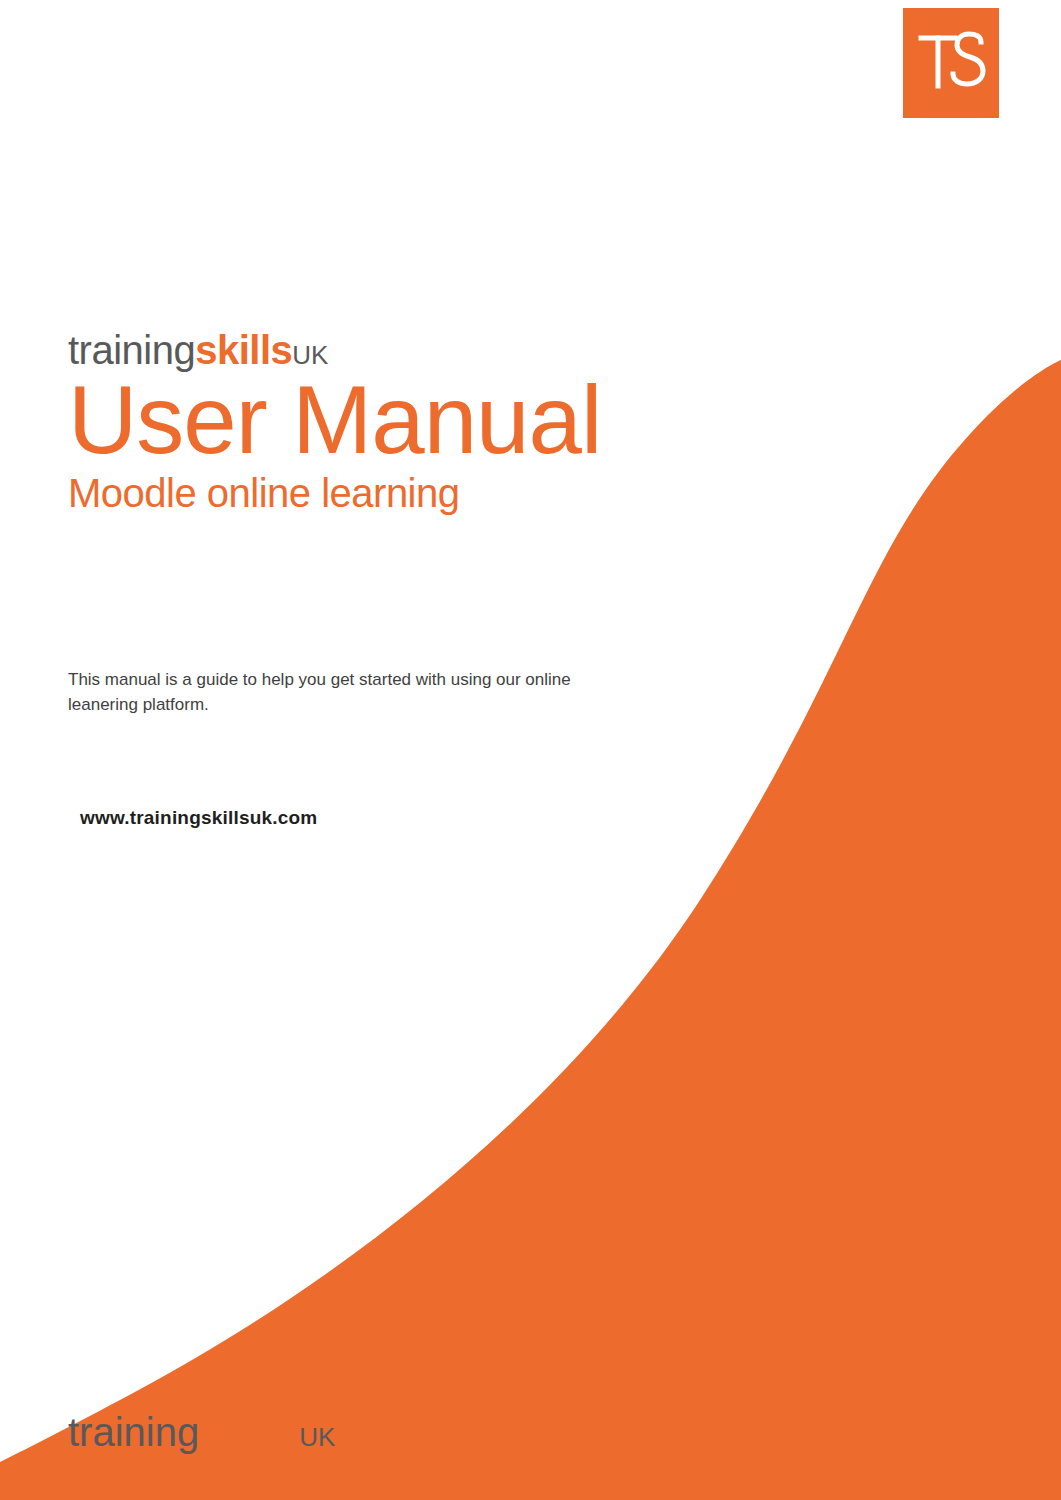training skills UK
User Manual
Moodle online learning
This manual is a guide to help you get started with using our online leanering platform.
www.trainingskillsuk.com
training skills UK